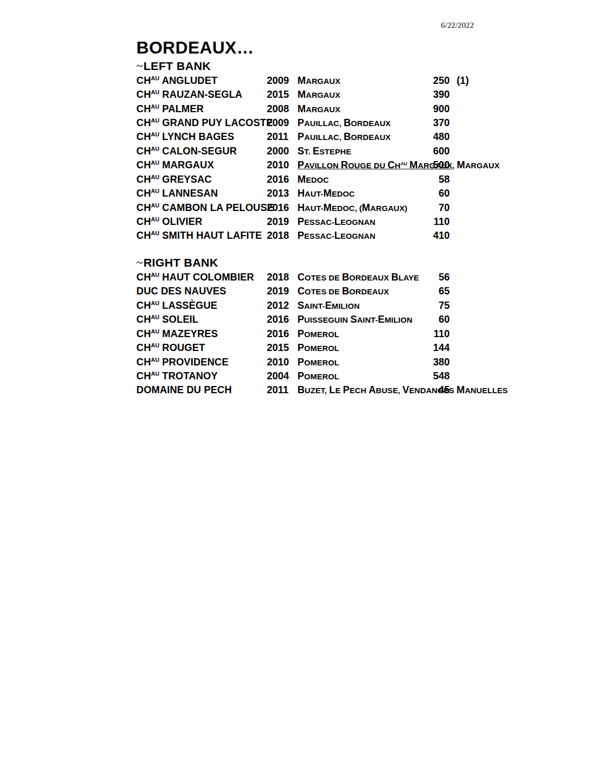6/22/2022
BORDEAUX…
~LEFT BANK
| CH AU ANGLUDET | 2009 | M ARGAUX | 250 | (1) |
| CH AU RAUZAN-SEGLA | 2015 | M ARGAUX | 390 | |
| CH AU PALMER | 2008 | M ARGAUX | 900 | |
| CH AU GRAND PUY LACOSTE | 2009 | P AUILLAC, B ORDEAUX | 370 | |
| CH AU LYNCH BAGES | 2011 | P AUILLAC, B ORDEAUX | 480 | |
| CH AU CALON-SEGUR | 2000 | S T. E STEPHE | 600 | |
| CH AU MARGAUX | 2010 | P AVILLON R OUGE DU C H AU M ARGAUX , M ARGAUX | 500 | |
| CH AU GREYSAC | 2016 | M EDOC | 58 | |
| CH AU LANNESAN | 2013 | H AUT- M EDOC | 60 | |
| CH AU CAMBON LA PELOUSE | 2016 | H AUT- M EDOC, ( M ARGAUX) | 70 | |
| CH AU OLIVIER | 2019 | P ESSAC- L EOGNAN | 110 | |
| CH AU SMITH HAUT LAFITE | 2018 | P ESSAC- L EOGNAN | 410 | |
~RIGHT BANK
| CH AU HAUT COLOMBIER | 2018 | C OTES DE B ORDEAUX B LAYE | 56 | |
| DUC DES NAUVES | 2019 | C OTES DE B ORDEAUX | 65 | |
| CH AU LASSÈGUE | 2012 | S AINT- E MILION | 75 | |
| CH AU SOLEIL | 2016 | P UISSEGUIN S AINT- E MILION | 60 | |
| CH AU MAZEYRES | 2016 | P OMEROL | 110 | |
| CH AU ROUGET | 2015 | P OMEROL | 144 | |
| CH AU PROVIDENCE | 2010 | P OMEROL | 380 | |
| CH AU TROTANOY | 2004 | P OMEROL | 548 | |
| DOMAINE DU PECH | 2011 | B UZET, L E P ECH A BUSE, V ENDANGES M ANUELLES | 45 | |